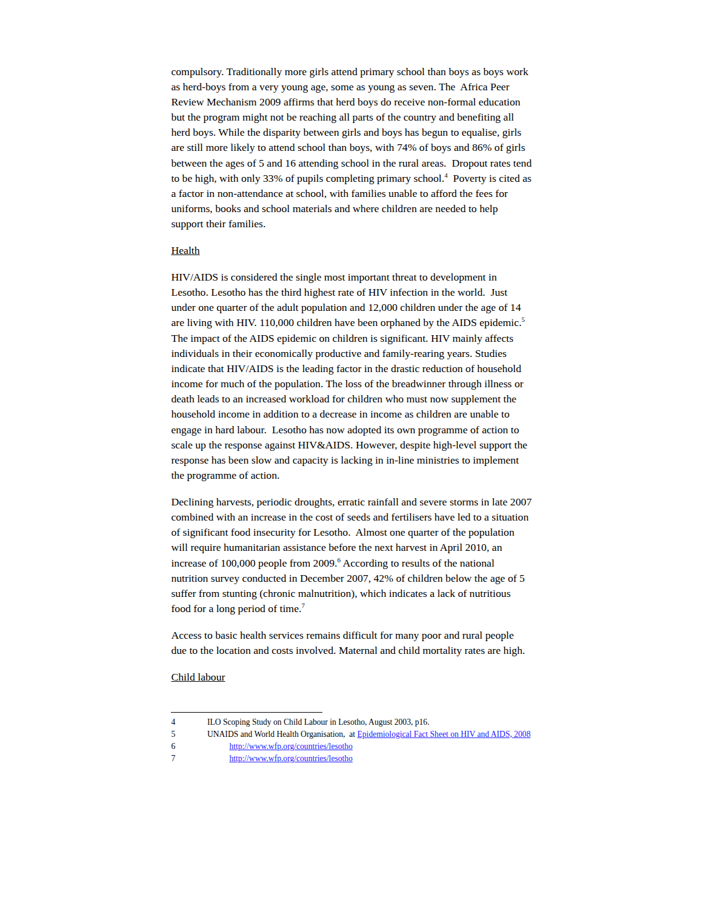compulsory. Traditionally more girls attend primary school than boys as boys work as herd-boys from a very young age, some as young as seven. The Africa Peer Review Mechanism 2009 affirms that herd boys do receive non-formal education but the program might not be reaching all parts of the country and benefiting all herd boys. While the disparity between girls and boys has begun to equalise, girls are still more likely to attend school than boys, with 74% of boys and 86% of girls between the ages of 5 and 16 attending school in the rural areas. Dropout rates tend to be high, with only 33% of pupils completing primary school.4 Poverty is cited as a factor in non-attendance at school, with families unable to afford the fees for uniforms, books and school materials and where children are needed to help support their families.
Health
HIV/AIDS is considered the single most important threat to development in Lesotho. Lesotho has the third highest rate of HIV infection in the world. Just under one quarter of the adult population and 12,000 children under the age of 14 are living with HIV. 110,000 children have been orphaned by the AIDS epidemic.5 The impact of the AIDS epidemic on children is significant. HIV mainly affects individuals in their economically productive and family-rearing years. Studies indicate that HIV/AIDS is the leading factor in the drastic reduction of household income for much of the population. The loss of the breadwinner through illness or death leads to an increased workload for children who must now supplement the household income in addition to a decrease in income as children are unable to engage in hard labour. Lesotho has now adopted its own programme of action to scale up the response against HIV&AIDS. However, despite high-level support the response has been slow and capacity is lacking in in-line ministries to implement the programme of action.
Declining harvests, periodic droughts, erratic rainfall and severe storms in late 2007 combined with an increase in the cost of seeds and fertilisers have led to a situation of significant food insecurity for Lesotho. Almost one quarter of the population will require humanitarian assistance before the next harvest in April 2010, an increase of 100,000 people from 2009.6 According to results of the national nutrition survey conducted in December 2007, 42% of children below the age of 5 suffer from stunting (chronic malnutrition), which indicates a lack of nutritious food for a long period of time.7
Access to basic health services remains difficult for many poor and rural people due to the location and costs involved. Maternal and child mortality rates are high.
Child labour
| 4 | ILO Scoping Study on Child Labour in Lesotho, August 2003, p16. |
| 5 | UNAIDS and World Health Organisation, at Epidemiological Fact Sheet on HIV and AIDS, 2008 |
| 6 | http://www.wfp.org/countries/lesotho |
| 7 | http://www.wfp.org/countries/lesotho |